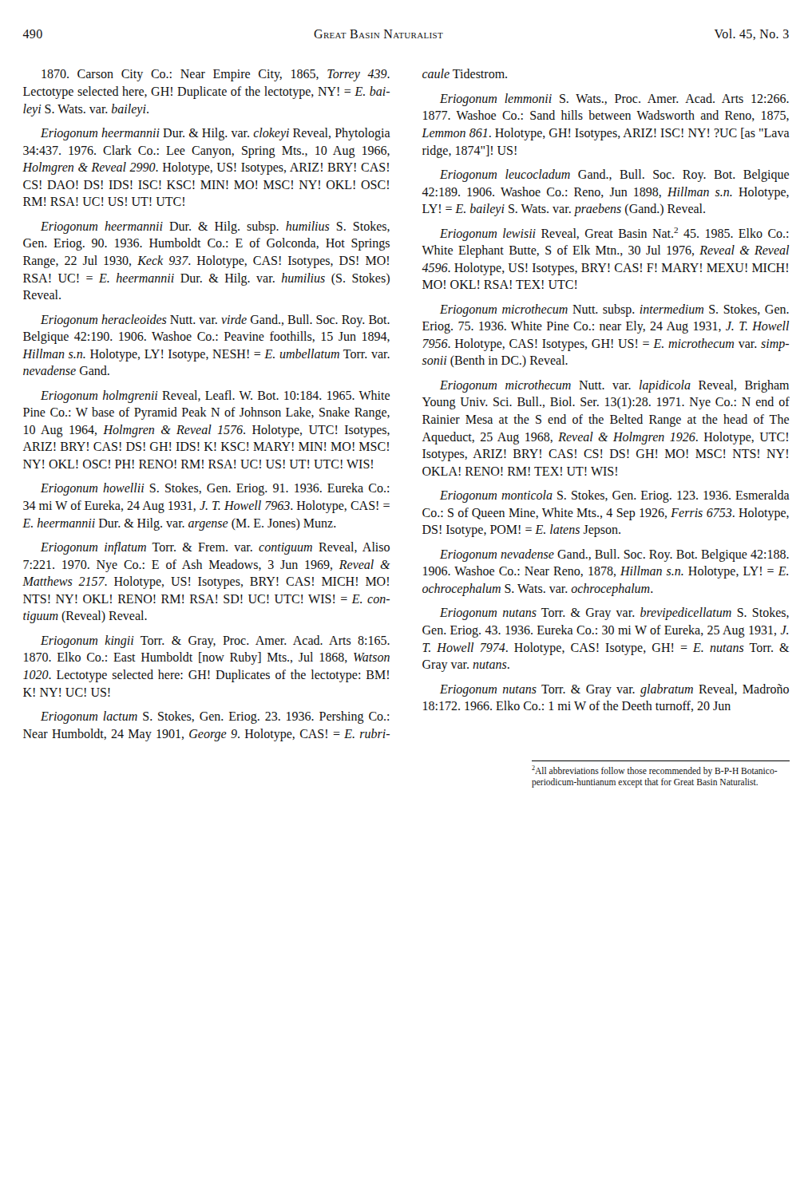490 Great Basin Naturalist Vol. 45, No. 3
1870. Carson City Co.: Near Empire City, 1865, Torrey 439. Lectotype selected here, GH! Duplicate of the lectotype, NY! = E. baileyi S. Wats. var. baileyi.
Eriogonum heermannii Dur. & Hilg. var. clokeyi Reveal, Phytologia 34:437. 1976. Clark Co.: Lee Canyon, Spring Mts., 10 Aug 1966, Holmgren & Reveal 2990. Holotype, US! Isotypes, ARIZ! BRY! CAS! CS! DAO! DS! IDS! ISC! KSC! MIN! MO! MSC! NY! OKL! OSC! RM! RSA! UC! US! UT! UTC!
Eriogonum heermannii Dur. & Hilg. subsp. humilius S. Stokes, Gen. Eriog. 90. 1936. Humboldt Co.: E of Golconda, Hot Springs Range, 22 Jul 1930, Keck 937. Holotype, CAS! Isotypes, DS! MO! RSA! UC! = E. heermannii Dur. & Hilg. var. humilius (S. Stokes) Reveal.
Eriogonum heracleoides Nutt. var. virde Gand., Bull. Soc. Roy. Bot. Belgique 42:190. 1906. Washoe Co.: Peavine foothills, 15 Jun 1894, Hillman s.n. Holotype, LY! Isotype, NESH! = E. umbellatum Torr. var. nevadense Gand.
Eriogonum holmgrenii Reveal, Leafl. W. Bot. 10:184. 1965. White Pine Co.: W base of Pyramid Peak N of Johnson Lake, Snake Range, 10 Aug 1964, Holmgren & Reveal 1576. Holotype, UTC! Isotypes, ARIZ! BRY! CAS! DS! GH! IDS! K! KSC! MARY! MIN! MO! MSC! NY! OKL! OSC! PH! RENO! RM! RSA! UC! US! UT! UTC! WIS!
Eriogonum howellii S. Stokes, Gen. Eriog. 91. 1936. Eureka Co.: 34 mi W of Eureka, 24 Aug 1931, J. T. Howell 7963. Holotype, CAS! = E. heermannii Dur. & Hilg. var. argense (M. E. Jones) Munz.
Eriogonum inflatum Torr. & Frem. var. contiguum Reveal, Aliso 7:221. 1970. Nye Co.: E of Ash Meadows, 3 Jun 1969, Reveal & Matthews 2157. Holotype, US! Isotypes, BRY! CAS! MICH! MO! NTS! NY! OKL! RENO! RM! RSA! SD! UC! UTC! WIS! = E. contiguum (Reveal) Reveal.
Eriogonum kingii Torr. & Gray, Proc. Amer. Acad. Arts 8:165. 1870. Elko Co.: East Humboldt [now Ruby] Mts., Jul 1868, Watson 1020. Lectotype selected here: GH! Duplicates of the lectotype: BM! K! NY! UC! US!
Eriogonum lactum S. Stokes, Gen. Eriog. 23. 1936. Pershing Co.: Near Humboldt, 24 May 1901, George 9. Holotype, CAS! = E. rubricaule Tidestrom.
Eriogonum lemmonii S. Wats., Proc. Amer. Acad. Arts 12:266. 1877. Washoe Co.: Sand hills between Wadsworth and Reno, 1875, Lemmon 861. Holotype, GH! Isotypes, ARIZ! ISC! NY! ?UC [as "Lava ridge, 1874"]! US!
Eriogonum leucocladum Gand., Bull. Soc. Roy. Bot. Belgique 42:189. 1906. Washoe Co.: Reno, Jun 1898, Hillman s.n. Holotype, LY! = E. baileyi S. Wats. var. praebens (Gand.) Reveal.
Eriogonum lewisii Reveal, Great Basin Nat.2 45. 1985. Elko Co.: White Elephant Butte, S of Elk Mtn., 30 Jul 1976, Reveal & Reveal 4596. Holotype, US! Isotypes, BRY! CAS! F! MARY! MEXU! MICH! MO! OKL! RSA! TEX! UTC!
Eriogonum microthecum Nutt. subsp. intermedium S. Stokes, Gen. Eriog. 75. 1936. White Pine Co.: near Ely, 24 Aug 1931, J. T. Howell 7956. Holotype, CAS! Isotypes, GH! US! = E. microthecum var. simpsonii (Benth in DC.) Reveal.
Eriogonum microthecum Nutt. var. lapidicola Reveal, Brigham Young Univ. Sci. Bull., Biol. Ser. 13(1):28. 1971. Nye Co.: N end of Rainier Mesa at the S end of the Belted Range at the head of The Aqueduct, 25 Aug 1968, Reveal & Holmgren 1926. Holotype, UTC! Isotypes, ARIZ! BRY! CAS! CS! DS! GH! MO! MSC! NTS! NY! OKLA! RENO! RM! TEX! UT! WIS!
Eriogonum monticola S. Stokes, Gen. Eriog. 123. 1936. Esmeralda Co.: S of Queen Mine, White Mts., 4 Sep 1926, Ferris 6753. Holotype, DS! Isotype, POM! = E. latens Jepson.
Eriogonum nevadense Gand., Bull. Soc. Roy. Bot. Belgique 42:188. 1906. Washoe Co.: Near Reno, 1878, Hillman s.n. Holotype, LY! = E. ochrocephalum S. Wats. var. ochrocephalum.
Eriogonum nutans Torr. & Gray var. brevipedicellatum S. Stokes, Gen. Eriog. 43. 1936. Eureka Co.: 30 mi W of Eureka, 25 Aug 1931, J. T. Howell 7974. Holotype, CAS! Isotype, GH! = E. nutans Torr. & Gray var. nutans.
Eriogonum nutans Torr. & Gray var. glabratum Reveal, Madroño 18:172. 1966. Elko Co.: 1 mi W of the Deeth turnoff, 20 Jun
2All abbreviations follow those recommended by B-P-H Botanico-periodicum-huntianum except that for Great Basin Naturalist.